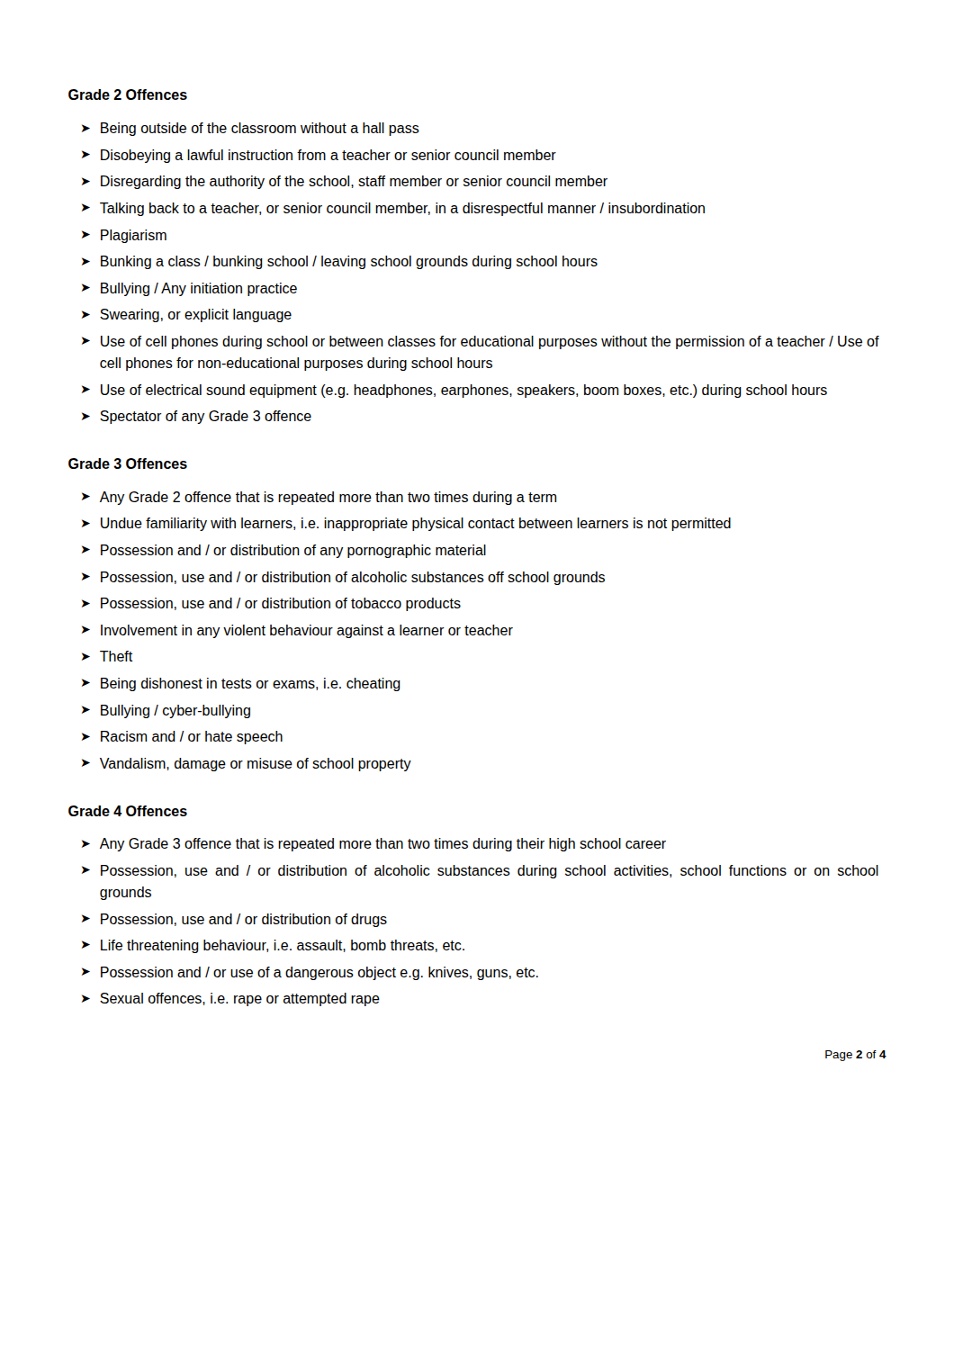Grade 2 Offences
Being outside of the classroom without a hall pass
Disobeying a lawful instruction from a teacher or senior council member
Disregarding the authority of the school, staff member or senior council member
Talking back to a teacher, or senior council member, in a disrespectful manner / insubordination
Plagiarism
Bunking a class / bunking school / leaving school grounds during school hours
Bullying / Any initiation practice
Swearing, or explicit language
Use of cell phones during school or between classes for educational purposes without the permission of a teacher / Use of cell phones for non-educational purposes during school hours
Use of electrical sound equipment (e.g. headphones, earphones, speakers, boom boxes, etc.) during school hours
Spectator of any Grade 3 offence
Grade 3 Offences
Any Grade 2 offence that is repeated more than two times during a term
Undue familiarity with learners, i.e. inappropriate physical contact between learners is not permitted
Possession and / or distribution of any pornographic material
Possession, use and / or distribution of alcoholic substances off school grounds
Possession, use and / or distribution of tobacco products
Involvement in any violent behaviour against a learner or teacher
Theft
Being dishonest in tests or exams, i.e. cheating
Bullying / cyber-bullying
Racism and / or hate speech
Vandalism, damage or misuse of school property
Grade 4 Offences
Any Grade 3 offence that is repeated more than two times during their high school career
Possession, use and / or distribution of alcoholic substances during school activities, school functions or on school grounds
Possession, use and / or distribution of drugs
Life threatening behaviour, i.e. assault, bomb threats, etc.
Possession and / or use of a dangerous object e.g. knives, guns, etc.
Sexual offences, i.e. rape or attempted rape
Page 2 of 4